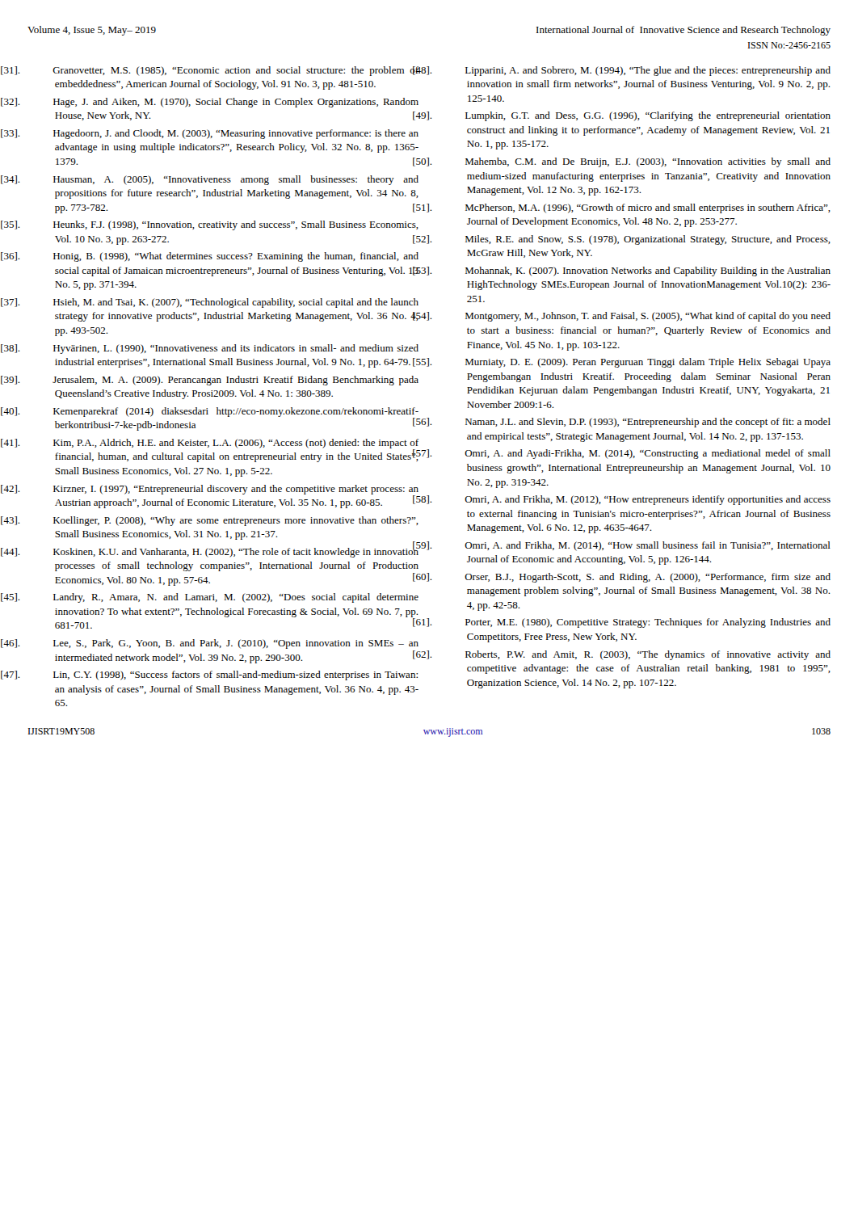Volume 4, Issue 5, May– 2019
International Journal of Innovative Science and Research Technology
ISSN No:-2456-2165
[31]. Granovetter, M.S. (1985), “Economic action and social structure: the problem of embeddedness”, American Journal of Sociology, Vol. 91 No. 3, pp. 481-510.
[32]. Hage, J. and Aiken, M. (1970), Social Change in Complex Organizations, Random House, New York, NY.
[33]. Hagedoorn, J. and Cloodt, M. (2003), “Measuring innovative performance: is there an advantage in using multiple indicators?”, Research Policy, Vol. 32 No. 8, pp. 1365-1379.
[34]. Hausman, A. (2005), “Innovativeness among small businesses: theory and propositions for future research”, Industrial Marketing Management, Vol. 34 No. 8, pp. 773-782.
[35]. Heunks, F.J. (1998), “Innovation, creativity and success”, Small Business Economics, Vol. 10 No. 3, pp. 263-272.
[36]. Honig, B. (1998), “What determines success? Examining the human, financial, and social capital of Jamaican microentrepreneurs”, Journal of Business Venturing, Vol. 13 No. 5, pp. 371-394.
[37]. Hsieh, M. and Tsai, K. (2007), “Technological capability, social capital and the launch strategy for innovative products”, Industrial Marketing Management, Vol. 36 No. 4, pp. 493-502.
[38]. Hyvärinen, L. (1990), “Innovativeness and its indicators in small- and medium sized industrial enterprises”, International Small Business Journal, Vol. 9 No. 1, pp. 64-79.
[39]. Jerusalem, M. A. (2009). Perancangan Industri Kreatif Bidang Benchmarking pada Queensland’s Creative Industry. Prosi2009. Vol. 4 No. 1: 380-389.
[40]. Kemenparekraf (2014) diaksesdari http://eco-nomy.okezone.com/rekonomi-kreatif-berkontribusi-7-ke-pdb-indonesia
[41]. Kim, P.A., Aldrich, H.E. and Keister, L.A. (2006), “Access (not) denied: the impact of financial, human, and cultural capital on entrepreneurial entry in the United States”, Small Business Economics, Vol. 27 No. 1, pp. 5-22.
[42]. Kirzner, I. (1997), “Entrepreneurial discovery and the competitive market process: an Austrian approach”, Journal of Economic Literature, Vol. 35 No. 1, pp. 60-85.
[43]. Koellinger, P. (2008), “Why are some entrepreneurs more innovative than others?”, Small Business Economics, Vol. 31 No. 1, pp. 21-37.
[44]. Koskinen, K.U. and Vanharanta, H. (2002), “The role of tacit knowledge in innovation processes of small technology companies”, International Journal of Production Economics, Vol. 80 No. 1, pp. 57-64.
[45]. Landry, R., Amara, N. and Lamari, M. (2002), “Does social capital determine innovation? To what extent?”, Technological Forecasting & Social, Vol. 69 No. 7, pp. 681-701.
[46]. Lee, S., Park, G., Yoon, B. and Park, J. (2010), “Open innovation in SMEs – an intermediated network model”, Vol. 39 No. 2, pp. 290-300.
[47]. Lin, C.Y. (1998), “Success factors of small-and-medium-sized enterprises in Taiwan: an analysis of cases”, Journal of Small Business Management, Vol. 36 No. 4, pp. 43-65.
[48]. Lipparini, A. and Sobrero, M. (1994), “The glue and the pieces: entrepreneurship and innovation in small firm networks”, Journal of Business Venturing, Vol. 9 No. 2, pp. 125-140.
[49]. Lumpkin, G.T. and Dess, G.G. (1996), “Clarifying the entrepreneurial orientation construct and linking it to performance”, Academy of Management Review, Vol. 21 No. 1, pp. 135-172.
[50]. Mahemba, C.M. and De Bruijn, E.J. (2003), “Innovation activities by small and medium-sized manufacturing enterprises in Tanzania”, Creativity and Innovation Management, Vol. 12 No. 3, pp. 162-173.
[51]. McPherson, M.A. (1996), “Growth of micro and small enterprises in southern Africa”, Journal of Development Economics, Vol. 48 No. 2, pp. 253-277.
[52]. Miles, R.E. and Snow, S.S. (1978), Organizational Strategy, Structure, and Process, McGraw Hill, New York, NY.
[53]. Mohannak, K. (2007). Innovation Networks and Capability Building in the Australian HighTechnology SMEs.European Journal of InnovationManagement Vol.10(2): 236-251.
[54]. Montgomery, M., Johnson, T. and Faisal, S. (2005), “What kind of capital do you need to start a business: financial or human?”, Quarterly Review of Economics and Finance, Vol. 45 No. 1, pp. 103-122.
[55]. Murniaty, D. E. (2009). Peran Perguruan Tinggi dalam Triple Helix Sebagai Upaya Pengembangan Industri Kreatif. Proceeding dalam Seminar Nasional Peran Pendidikan Kejuruan dalam Pengembangan Industri Kreatif, UNY, Yogyakarta, 21 November 2009:1-6.
[56]. Naman, J.L. and Slevin, D.P. (1993), “Entrepreneurship and the concept of fit: a model and empirical tests”, Strategic Management Journal, Vol. 14 No. 2, pp. 137-153.
[57]. Omri, A. and Ayadi-Frikha, M. (2014), “Constructing a mediational medel of small business growth”, International Entrepreuneurship an Management Journal, Vol. 10 No. 2, pp. 319-342.
[58]. Omri, A. and Frikha, M. (2012), “How entrepreneurs identify opportunities and access to external financing in Tunisian's micro-enterprises?”, African Journal of Business Management, Vol. 6 No. 12, pp. 4635-4647.
[59]. Omri, A. and Frikha, M. (2014), “How small business fail in Tunisia?”, International Journal of Economic and Accounting, Vol. 5, pp. 126-144.
[60]. Orser, B.J., Hogarth-Scott, S. and Riding, A. (2000), “Performance, firm size and management problem solving”, Journal of Small Business Management, Vol. 38 No. 4, pp. 42-58.
[61]. Porter, M.E. (1980), Competitive Strategy: Techniques for Analyzing Industries and Competitors, Free Press, New York, NY.
[62]. Roberts, P.W. and Amit, R. (2003), “The dynamics of innovative activity and competitive advantage: the case of Australian retail banking, 1981 to 1995”, Organization Science, Vol. 14 No. 2, pp. 107-122.
IJISRT19MY508
www.ijisrt.com
1038